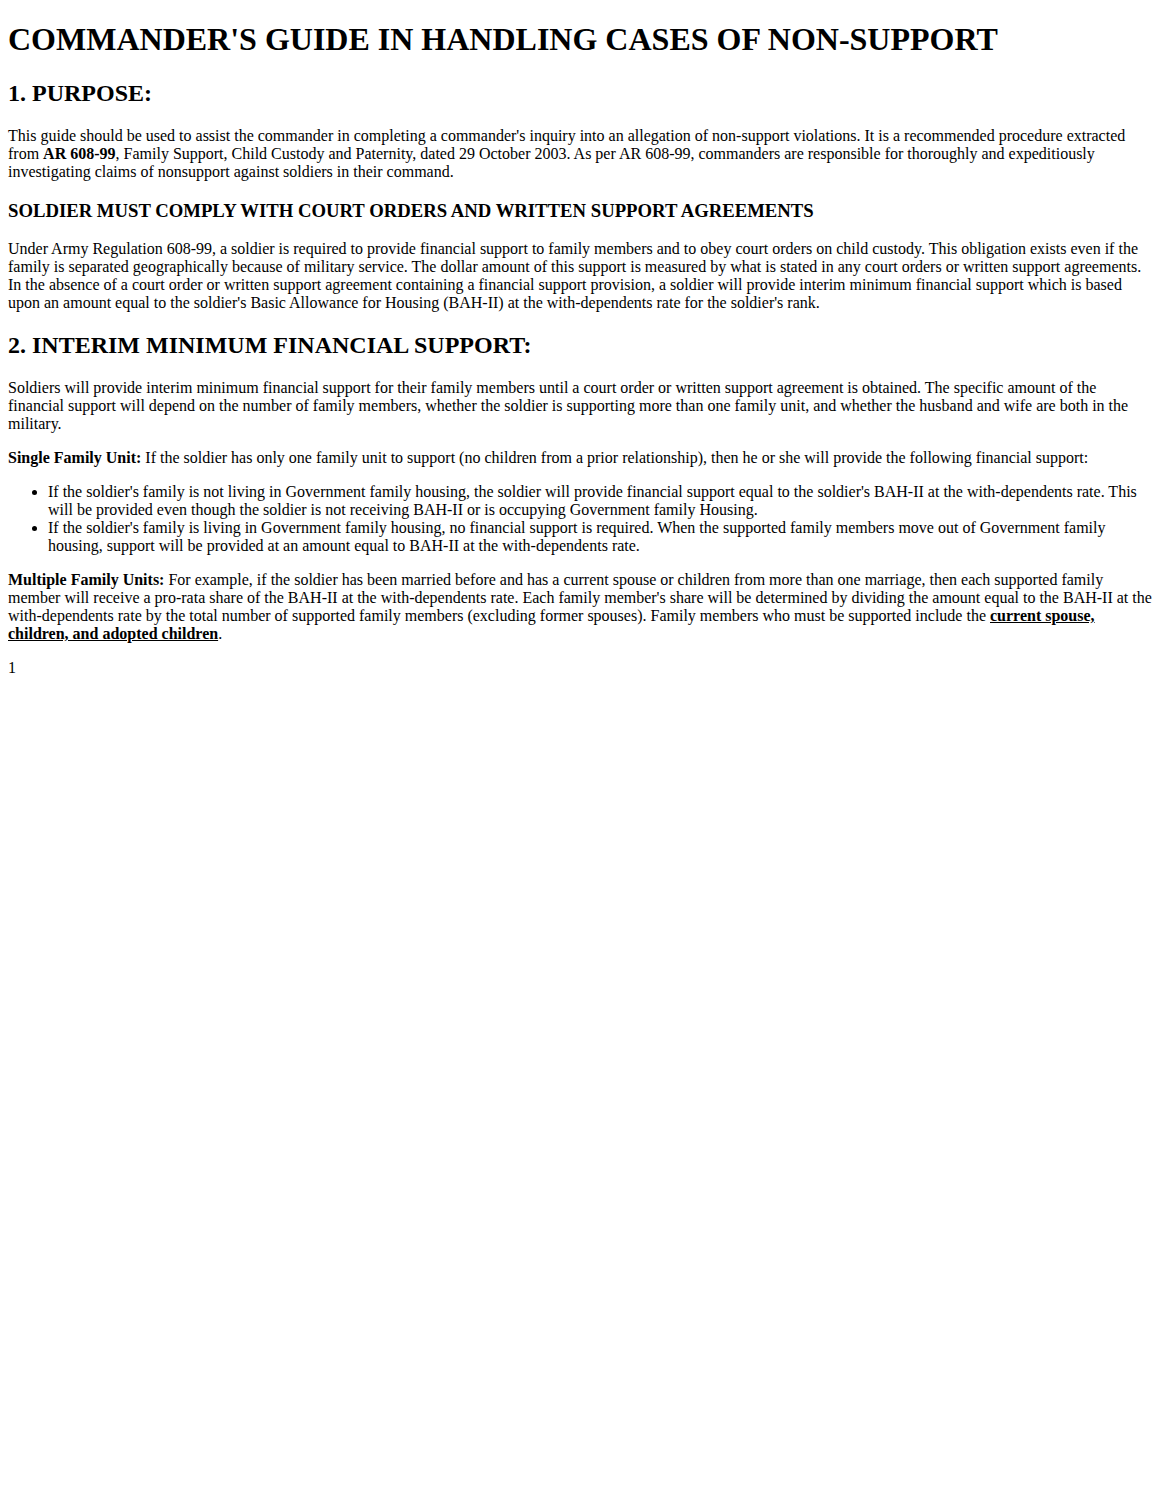COMMANDER'S GUIDE IN HANDLING CASES OF NON-SUPPORT
1. PURPOSE:
This guide should be used to assist the commander in completing a commander's inquiry into an allegation of non-support violations. It is a recommended procedure extracted from AR 608-99, Family Support, Child Custody and Paternity, dated 29 October 2003. As per AR 608-99, commanders are responsible for thoroughly and expeditiously investigating claims of nonsupport against soldiers in their command.
SOLDIER MUST COMPLY WITH COURT ORDERS AND WRITTEN SUPPORT AGREEMENTS
Under Army Regulation 608-99, a soldier is required to provide financial support to family members and to obey court orders on child custody. This obligation exists even if the family is separated geographically because of military service. The dollar amount of this support is measured by what is stated in any court orders or written support agreements. In the absence of a court order or written support agreement containing a financial support provision, a soldier will provide interim minimum financial support which is based upon an amount equal to the soldier's Basic Allowance for Housing (BAH-II) at the with-dependents rate for the soldier's rank.
2. INTERIM MINIMUM FINANCIAL SUPPORT:
Soldiers will provide interim minimum financial support for their family members until a court order or written support agreement is obtained. The specific amount of the financial support will depend on the number of family members, whether the soldier is supporting more than one family unit, and whether the husband and wife are both in the military.
Single Family Unit: If the soldier has only one family unit to support (no children from a prior relationship), then he or she will provide the following financial support:
If the soldier's family is not living in Government family housing, the soldier will provide financial support equal to the soldier's BAH-II at the with-dependents rate. This will be provided even though the soldier is not receiving BAH-II or is occupying Government family Housing.
If the soldier's family is living in Government family housing, no financial support is required. When the supported family members move out of Government family housing, support will be provided at an amount equal to BAH-II at the with-dependents rate.
Multiple Family Units: For example, if the soldier has been married before and has a current spouse or children from more than one marriage, then each supported family member will receive a pro-rata share of the BAH-II at the with-dependents rate. Each family member's share will be determined by dividing the amount equal to the BAH-II at the with-dependents rate by the total number of supported family members (excluding former spouses). Family members who must be supported include the current spouse, children, and adopted children.
1